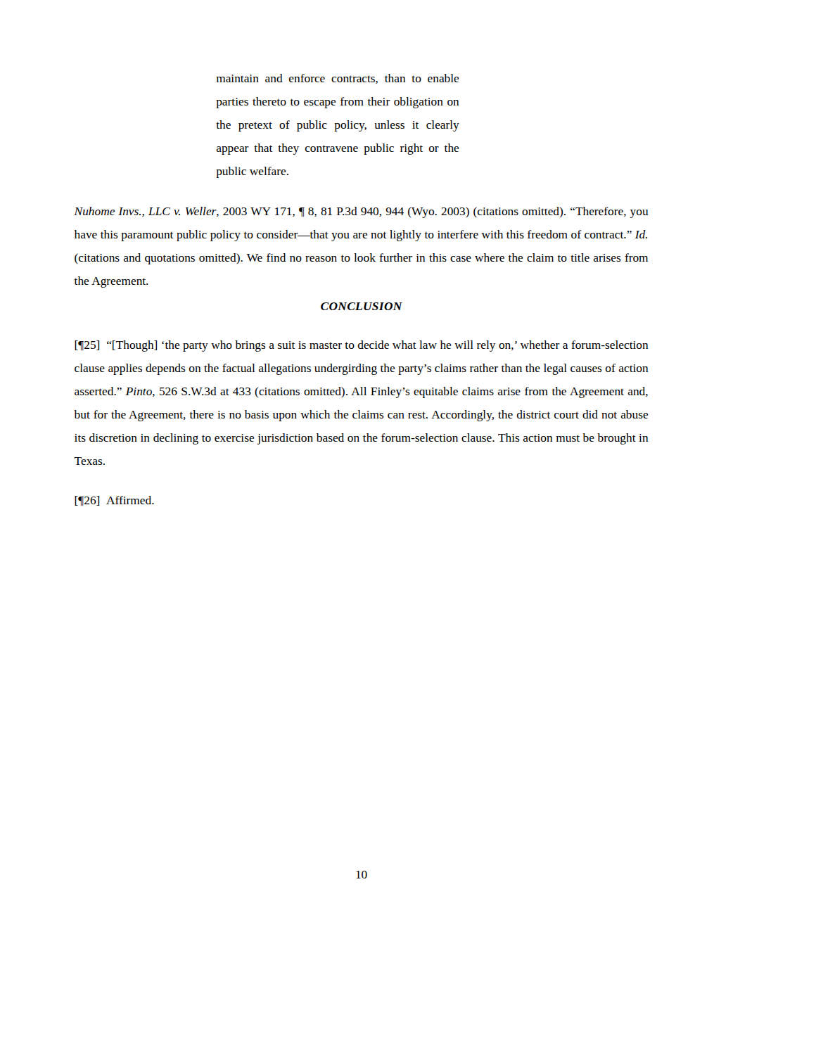maintain and enforce contracts, than to enable parties thereto to escape from their obligation on the pretext of public policy, unless it clearly appear that they contravene public right or the public welfare.
Nuhome Invs., LLC v. Weller, 2003 WY 171, ¶ 8, 81 P.3d 940, 944 (Wyo. 2003) (citations omitted). “Therefore, you have this paramount public policy to consider—that you are not lightly to interfere with this freedom of contract.” Id. (citations and quotations omitted). We find no reason to look further in this case where the claim to title arises from the Agreement.
CONCLUSION
[¶25] “[Though] ‘the party who brings a suit is master to decide what law he will rely on,’ whether a forum-selection clause applies depends on the factual allegations undergirding the party’s claims rather than the legal causes of action asserted.” Pinto, 526 S.W.3d at 433 (citations omitted). All Finley’s equitable claims arise from the Agreement and, but for the Agreement, there is no basis upon which the claims can rest. Accordingly, the district court did not abuse its discretion in declining to exercise jurisdiction based on the forum-selection clause. This action must be brought in Texas.
[¶26] Affirmed.
10